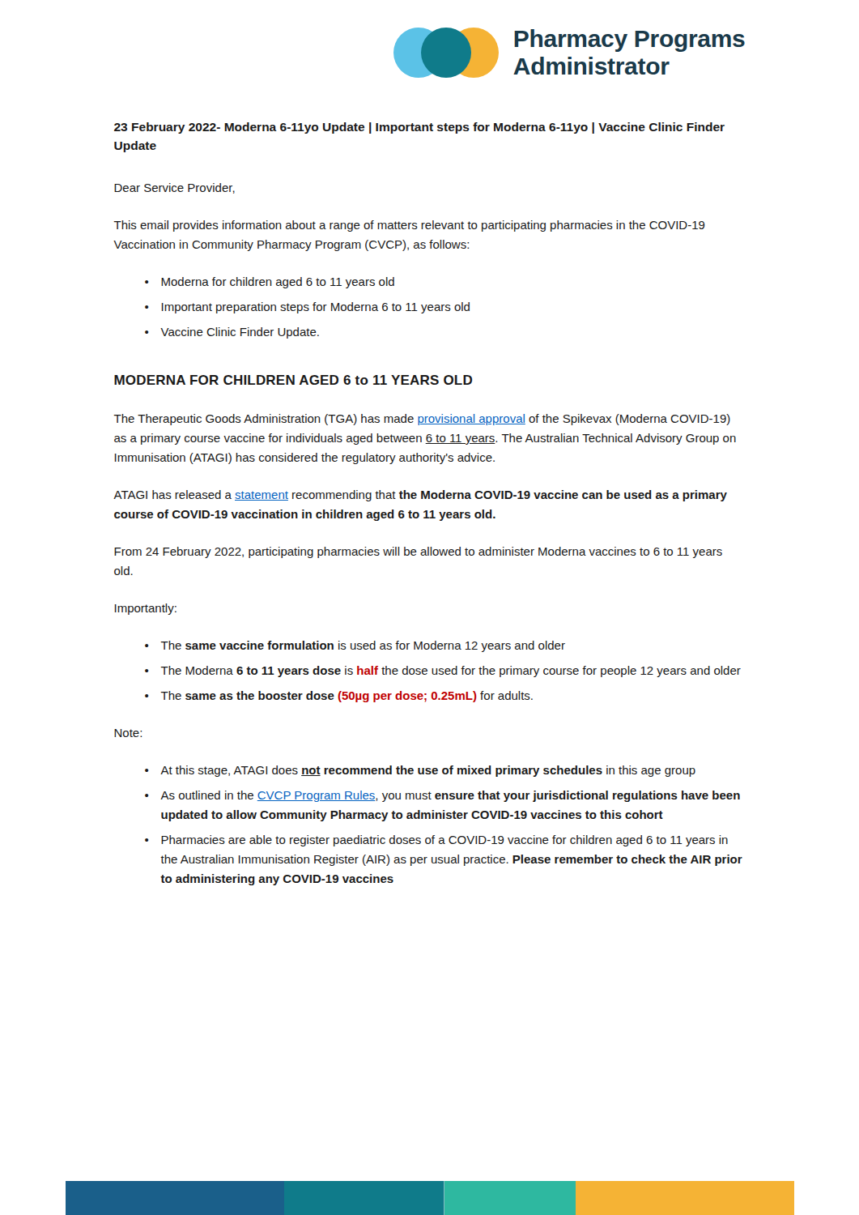Pharmacy Programs
Administrator
23 February 2022- Moderna 6-11yo Update | Important steps for Moderna 6-11yo | Vaccine Clinic Finder Update
Dear Service Provider,
This email provides information about a range of matters relevant to participating pharmacies in the COVID-19 Vaccination in Community Pharmacy Program (CVCP), as follows:
Moderna for children aged 6 to 11 years old
Important preparation steps for Moderna 6 to 11 years old
Vaccine Clinic Finder Update.
MODERNA FOR CHILDREN AGED 6 to 11 YEARS OLD
The Therapeutic Goods Administration (TGA) has made provisional approval of the Spikevax (Moderna COVID-19) as a primary course vaccine for individuals aged between 6 to 11 years. The Australian Technical Advisory Group on Immunisation (ATAGI) has considered the regulatory authority's advice.
ATAGI has released a statement recommending that the Moderna COVID-19 vaccine can be used as a primary course of COVID-19 vaccination in children aged 6 to 11 years old.
From 24 February 2022, participating pharmacies will be allowed to administer Moderna vaccines to 6 to 11 years old.
Importantly:
The same vaccine formulation is used as for Moderna 12 years and older
The Moderna 6 to 11 years dose is half the dose used for the primary course for people 12 years and older
The same as the booster dose (50µg per dose; 0.25mL) for adults.
Note:
At this stage, ATAGI does not recommend the use of mixed primary schedules in this age group
As outlined in the CVCP Program Rules, you must ensure that your jurisdictional regulations have been updated to allow Community Pharmacy to administer COVID-19 vaccines to this cohort
Pharmacies are able to register paediatric doses of a COVID-19 vaccine for children aged 6 to 11 years in the Australian Immunisation Register (AIR) as per usual practice. Please remember to check the AIR prior to administering any COVID-19 vaccines